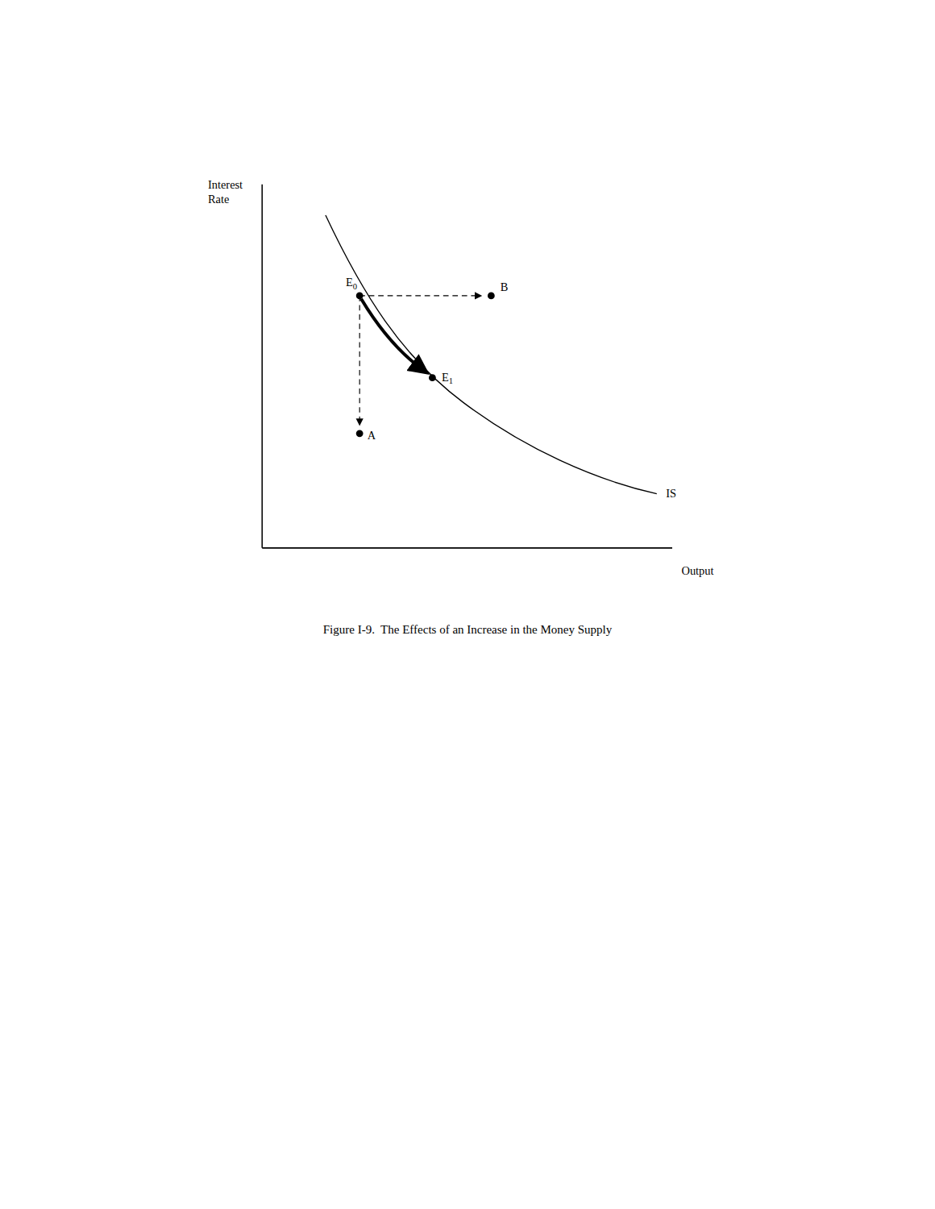Interest Rate Output IS E0 B A E1
Figure I-9. The Effects of an Increase in the Money Supply